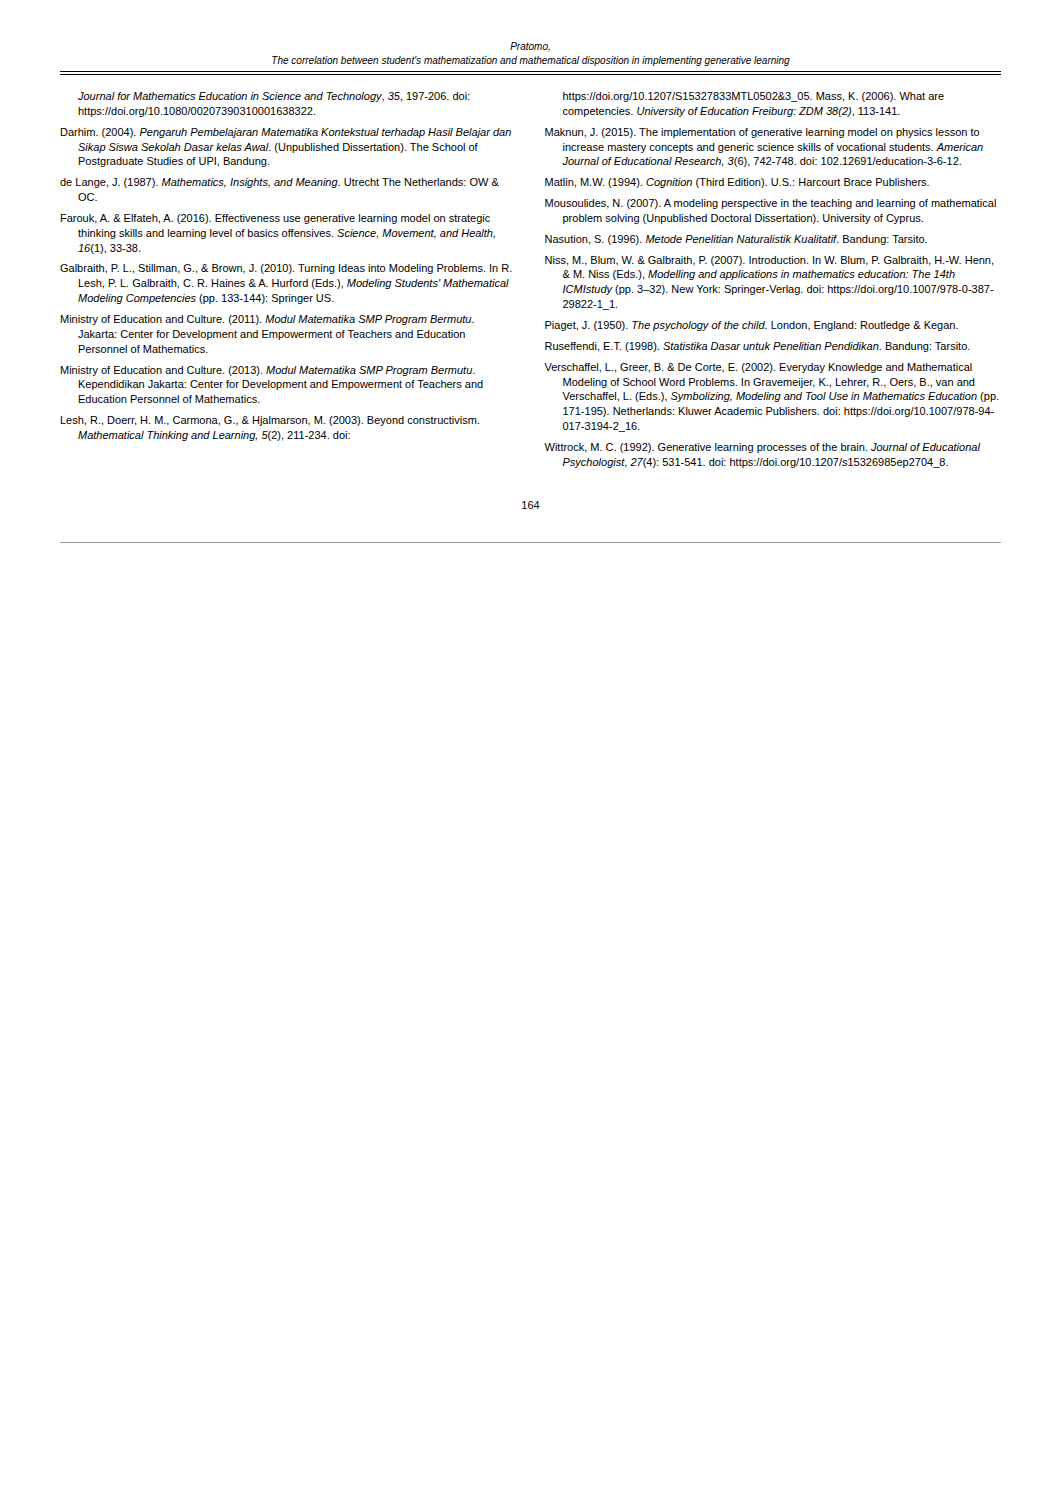Pratomo, The correlation between student's mathematization and mathematical disposition in implementing generative learning
Journal for Mathematics Education in Science and Technology, 35, 197-206. doi: https://doi.org/10.1080/00207390310001638322.
Darhim. (2004). Pengaruh Pembelajaran Matematika Kontekstual terhadap Hasil Belajar dan Sikap Siswa Sekolah Dasar kelas Awal. (Unpublished Dissertation). The School of Postgraduate Studies of UPI, Bandung.
de Lange, J. (1987). Mathematics, Insights, and Meaning. Utrecht The Netherlands: OW & OC.
Farouk, A. & Elfateh, A. (2016). Effectiveness use generative learning model on strategic thinking skills and learning level of basics offensives. Science, Movement, and Health, 16(1), 33-38.
Galbraith, P. L., Stillman, G., & Brown, J. (2010). Turning Ideas into Modeling Problems. In R. Lesh, P. L. Galbraith, C. R. Haines & A. Hurford (Eds.), Modeling Students' Mathematical Modeling Competencies (pp. 133-144): Springer US.
Ministry of Education and Culture. (2011). Modul Matematika SMP Program Bermutu. Jakarta: Center for Development and Empowerment of Teachers and Education Personnel of Mathematics.
Ministry of Education and Culture. (2013). Modul Matematika SMP Program Bermutu. Kependidikan Jakarta: Center for Development and Empowerment of Teachers and Education Personnel of Mathematics.
Lesh, R., Doerr, H. M., Carmona, G., & Hjalmarson, M. (2003). Beyond constructivism. Mathematical Thinking and Learning, 5(2), 211-234. doi: https://doi.org/10.1207/S15327833MTL0502&3_05. Mass, K. (2006). What are competencies. University of Education Freiburg: ZDM 38(2), 113-141.
Maknun, J. (2015). The implementation of generative learning model on physics lesson to increase mastery concepts and generic science skills of vocational students. American Journal of Educational Research, 3(6), 742-748. doi: 102.12691/education-3-6-12.
Matlin, M.W. (1994). Cognition (Third Edition). U.S.: Harcourt Brace Publishers.
Mousoulides, N. (2007). A modeling perspective in the teaching and learning of mathematical problem solving (Unpublished Doctoral Dissertation). University of Cyprus.
Nasution, S. (1996). Metode Penelitian Naturalistik Kualitatif. Bandung: Tarsito.
Niss, M., Blum, W. & Galbraith, P. (2007). Introduction. In W. Blum, P. Galbraith, H.-W. Henn, & M. Niss (Eds.), Modelling and applications in mathematics education: The 14th ICMIstudy (pp. 3–32). New York: Springer-Verlag. doi: https://doi.org/10.1007/978-0-387-29822-1_1.
Piaget, J. (1950). The psychology of the child. London, England: Routledge & Kegan.
Ruseffendi, E.T. (1998). Statistika Dasar untuk Penelitian Pendidikan. Bandung: Tarsito.
Verschaffel, L., Greer, B. & De Corte, E. (2002). Everyday Knowledge and Mathematical Modeling of School Word Problems. In Gravemeijer, K., Lehrer, R., Oers, B., van and Verschaffel, L. (Eds.), Symbolizing, Modeling and Tool Use in Mathematics Education (pp. 171-195). Netherlands: Kluwer Academic Publishers. doi: https://doi.org/10.1007/978-94-017-3194-2_16.
Wittrock, M. C. (1992). Generative learning processes of the brain. Journal of Educational Psychologist, 27(4): 531-541. doi: https://doi.org/10.1207/s15326985ep2704_8.
164